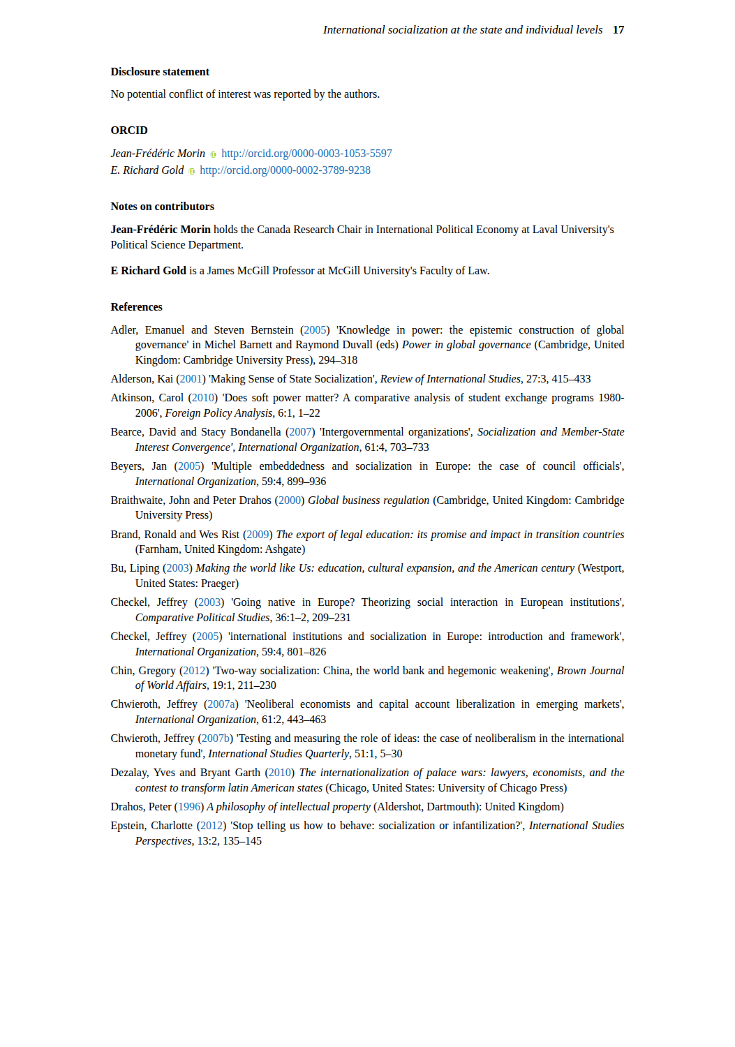International socialization at the state and individual levels 17
Disclosure statement
No potential conflict of interest was reported by the authors.
ORCID
Jean-Frédéric Morin iD http://orcid.org/0000-0003-1053-5597
E. Richard Gold iD http://orcid.org/0000-0002-3789-9238
Notes on contributors
Jean-Frédéric Morin holds the Canada Research Chair in International Political Economy at Laval University's Political Science Department.
E Richard Gold is a James McGill Professor at McGill University's Faculty of Law.
References
Adler, Emanuel and Steven Bernstein (2005) 'Knowledge in power: the epistemic construction of global governance' in Michel Barnett and Raymond Duvall (eds) Power in global governance (Cambridge, United Kingdom: Cambridge University Press), 294–318
Alderson, Kai (2001) 'Making Sense of State Socialization', Review of International Studies, 27:3, 415–433
Atkinson, Carol (2010) 'Does soft power matter? A comparative analysis of student exchange programs 1980-2006', Foreign Policy Analysis, 6:1, 1–22
Bearce, David and Stacy Bondanella (2007) 'Intergovernmental organizations', Socialization and Member-State Interest Convergence', International Organization, 61:4, 703–733
Beyers, Jan (2005) 'Multiple embeddedness and socialization in Europe: the case of council officials', International Organization, 59:4, 899–936
Braithwaite, John and Peter Drahos (2000) Global business regulation (Cambridge, United Kingdom: Cambridge University Press)
Brand, Ronald and Wes Rist (2009) The export of legal education: its promise and impact in transition countries (Farnham, United Kingdom: Ashgate)
Bu, Liping (2003) Making the world like Us: education, cultural expansion, and the American century (Westport, United States: Praeger)
Checkel, Jeffrey (2003) 'Going native in Europe? Theorizing social interaction in European institutions', Comparative Political Studies, 36:1–2, 209–231
Checkel, Jeffrey (2005) 'international institutions and socialization in Europe: introduction and framework', International Organization, 59:4, 801–826
Chin, Gregory (2012) 'Two-way socialization: China, the world bank and hegemonic weakening', Brown Journal of World Affairs, 19:1, 211–230
Chwieroth, Jeffrey (2007a) 'Neoliberal economists and capital account liberalization in emerging markets', International Organization, 61:2, 443–463
Chwieroth, Jeffrey (2007b) 'Testing and measuring the role of ideas: the case of neoliberalism in the international monetary fund', International Studies Quarterly, 51:1, 5–30
Dezalay, Yves and Bryant Garth (2010) The internationalization of palace wars: lawyers, economists, and the contest to transform latin American states (Chicago, United States: University of Chicago Press)
Drahos, Peter (1996) A philosophy of intellectual property (Aldershot, Dartmouth): United Kingdom)
Epstein, Charlotte (2012) 'Stop telling us how to behave: socialization or infantilization?', International Studies Perspectives, 13:2, 135–145